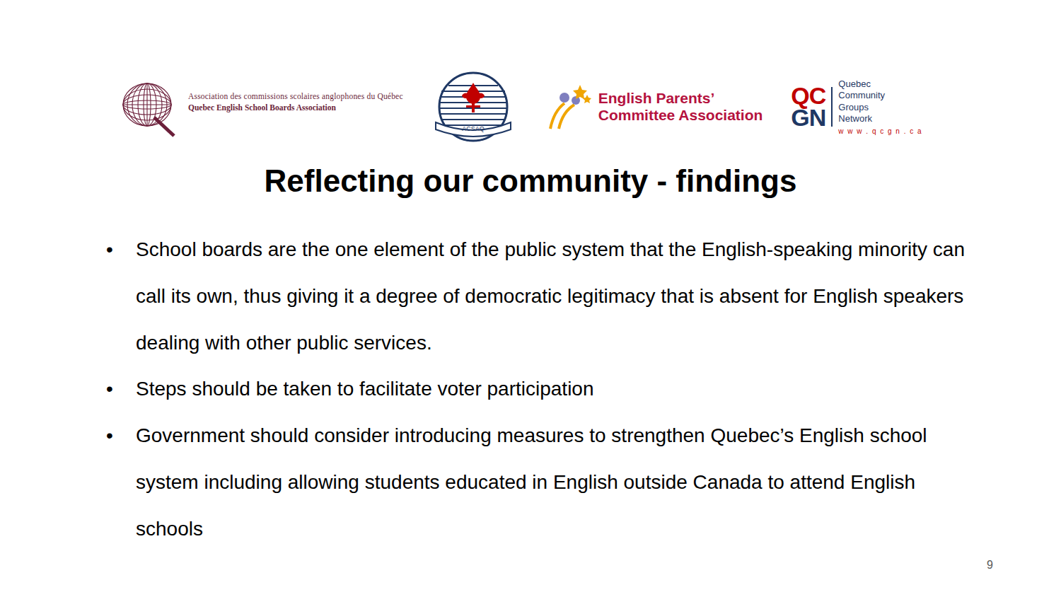Association des commissions scolaires anglophones du Québec
Quebec English School Boards Association
ACSAQ
English Parents’
Committee Association
QC
GN
Quebec
Community
Groups
Network
w w w . q c g n . c a
Reflecting our community - findings
School boards are the one element of the public system that the English-speaking minority can call its own, thus giving it a degree of democratic legitimacy that is absent for English speakers dealing with other public services.
Steps should be taken to facilitate voter participation
Government should consider introducing measures to strengthen Quebec’s English school system including allowing students educated in English outside Canada to attend English schools
9